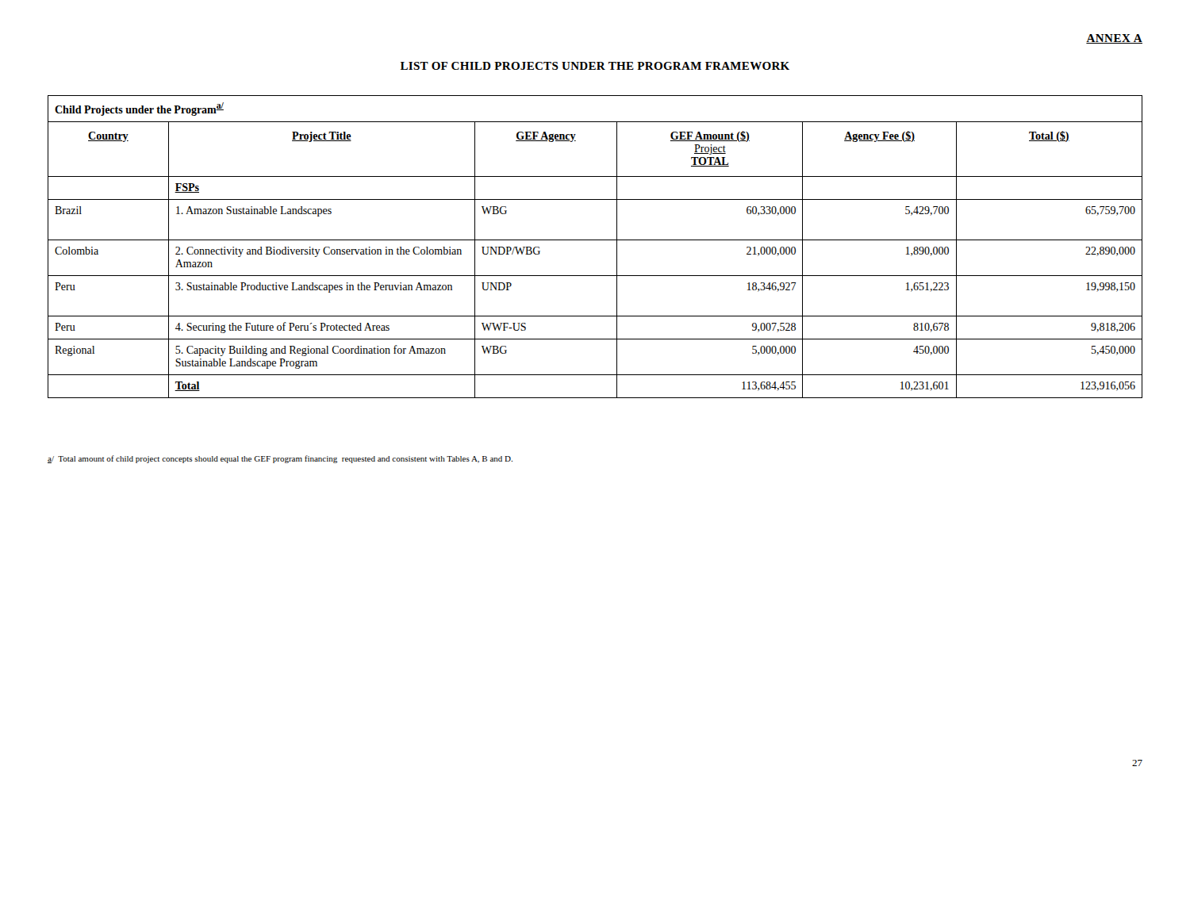ANNEX A
LIST OF CHILD PROJECTS UNDER THE PROGRAM FRAMEWORK
| Child Projects under the Program a/ |
| Country | Project Title | GEF Agency | GEF Amount ($) Project TOTAL | Agency Fee ($) | Total ($) |
| | FSPs | | | | |
| Brazil | 1. Amazon Sustainable Landscapes | WBG | 60,330,000 | 5,429,700 | 65,759,700 |
| Colombia | 2. Connectivity and Biodiversity Conservation in the Colombian Amazon | UNDP/WBG | 21,000,000 | 1,890,000 | 22,890,000 |
| Peru | 3. Sustainable Productive Landscapes in the Peruvian Amazon | UNDP | 18,346,927 | 1,651,223 | 19,998,150 |
| Peru | 4. Securing the Future of Peru´s Protected Areas | WWF-US | 9,007,528 | 810,678 | 9,818,206 |
| Regional | 5. Capacity Building and Regional Coordination for Amazon Sustainable Landscape Program | WBG | 5,000,000 | 450,000 | 5,450,000 |
| | Total | | 113,684,455 | 10,231,601 | 123,916,056 |
a/ Total amount of child project concepts should equal the GEF program financing requested and consistent with Tables A, B and D.
27